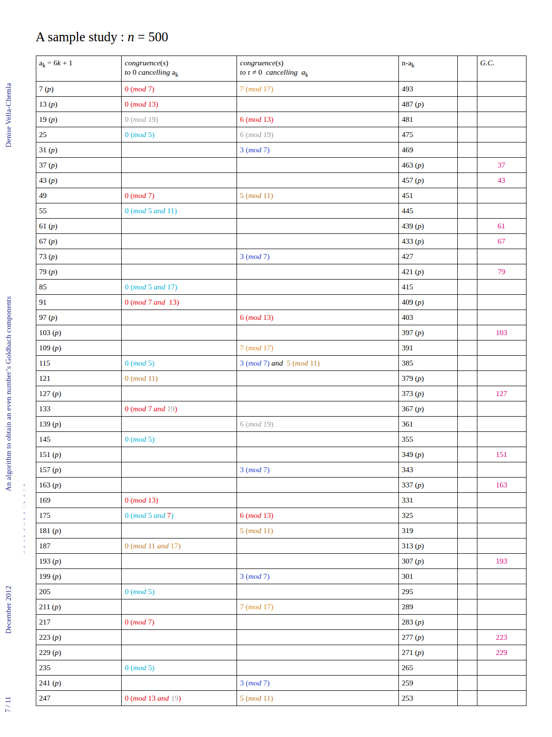Denise Vella-Chemla
An algorithm to obtain an even number’s Goldbach components
December 2012
7 / 11
A sample study : n = 500
| a k = 6 k + 1 | congruence ( s ) to 0 cancelling a k | congruence ( s ) to r ≠ 0 cancelling a k | n-a k | | G.C. |
| --- | --- | --- | --- | --- | --- |
| 7 ( p ) | 0 ( mod 7) | 7 ( mod 17) | 493 | | |
| 13 ( p ) | 0 ( mod 13) | | 487 ( p ) | | |
| 19 ( p ) | 0 ( mod 19) | 6 ( mod 13) | 481 | | |
| 25 | 0 ( mod 5) | 6 ( mod 19) | 475 | | |
| 31 ( p ) | | 3 ( mod 7) | 469 | | |
| 37 ( p ) | | | 463 ( p ) | | 37 |
| 43 ( p ) | | | 457 ( p ) | | 43 |
| 49 | 0 ( mod 7) | 5 ( mod 11) | 451 | | |
| 55 | 0 ( mod 5 and 11) | | 445 | | |
| 61 ( p ) | | | 439 ( p ) | | 61 |
| 67 ( p ) | | | 433 ( p ) | | 67 |
| 73 ( p ) | | 3 ( mod 7) | 427 | | |
| 79 ( p ) | | | 421 ( p ) | | 79 |
| 85 | 0 ( mod 5 and 17) | | 415 | | |
| 91 | 0 ( mod 7 and 13) | | 409 ( p ) | | |
| 97 ( p ) | | 6 ( mod 13) | 403 | | |
| 103 ( p ) | | | 397 ( p ) | | 103 |
| 109 ( p ) | | 7 ( mod 17) | 391 | | |
| 115 | 0 ( mod 5) | 3 ( mod 7) and 5 ( mod 11) | 385 | | |
| 121 | 0 ( mod 11) | | 379 ( p ) | | |
| 127 ( p ) | | | 373 ( p ) | | 127 |
| 133 | 0 ( mod 7 and 19 ) | | 367 ( p ) | | |
| 139 ( p ) | | 6 ( mod 19) | 361 | | |
| 145 | 0 ( mod 5) | | 355 | | |
| 151 ( p ) | | | 349 ( p ) | | 151 |
| 157 ( p ) | | 3 ( mod 7) | 343 | | |
| 163 ( p ) | | | 337 ( p ) | | 163 |
| 169 | 0 ( mod 13) | | 331 | | |
| 175 | 0 ( mod 5 and 7 ) | 6 ( mod 13) | 325 | | |
| 181 ( p ) | | 5 ( mod 11) | 319 | | |
| 187 | 0 ( mod 11 and 17 ) | | 313 ( p ) | | |
| 193 ( p ) | | | 307 ( p ) | | 193 |
| 199 ( p ) | | 3 ( mod 7) | 301 | | |
| 205 | 0 ( mod 5) | | 295 | | |
| 211 ( p ) | | 7 ( mod 17) | 289 | | |
| 217 | 0 ( mod 7) | | 283 ( p ) | | |
| 223 ( p ) | | | 277 ( p ) | | 223 |
| 229 ( p ) | | | 271 ( p ) | | 229 |
| 235 | 0 ( mod 5) | | 265 | | |
| 241 ( p ) | | 3 ( mod 7) | 259 | | |
| 247 | 0 ( mod 13 and 19 ) | 5 ( mod 11) | 253 | | |